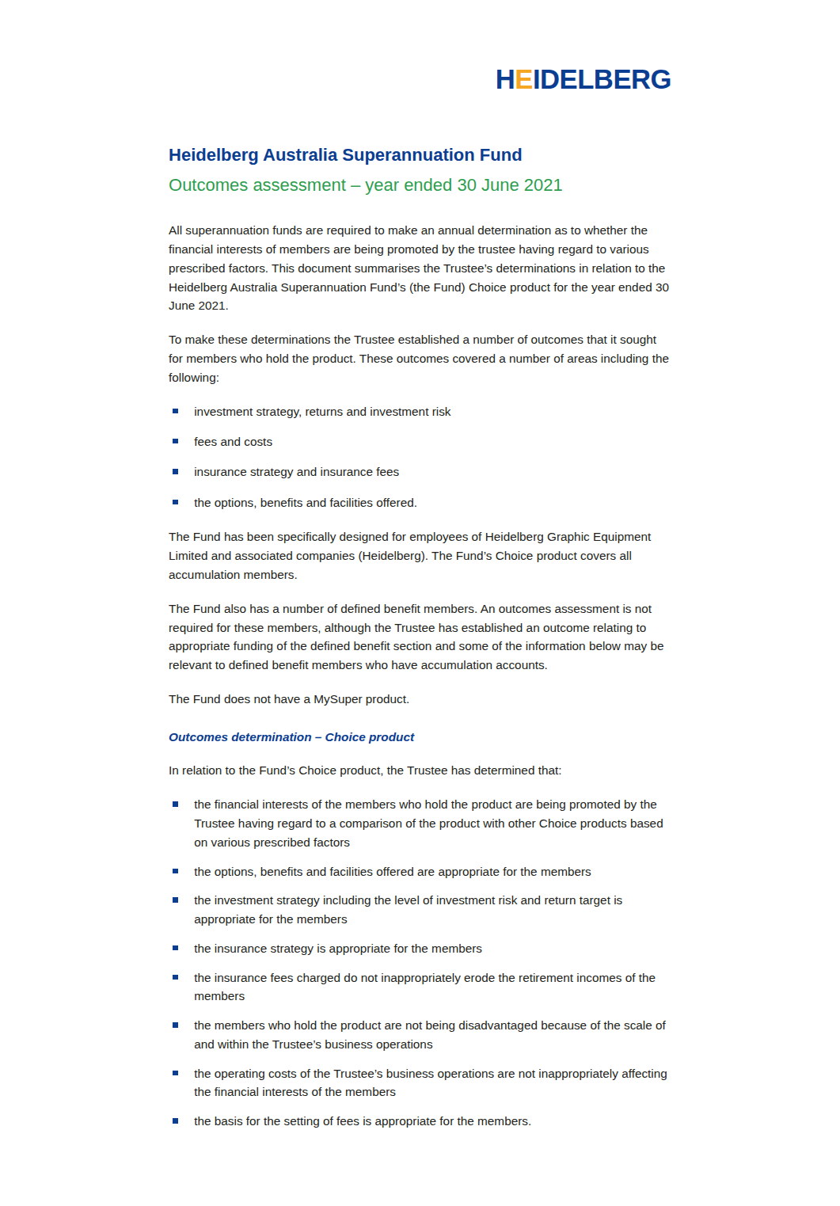HEIDELBERG
Heidelberg Australia Superannuation Fund
Outcomes assessment – year ended 30 June 2021
All superannuation funds are required to make an annual determination as to whether the financial interests of members are being promoted by the trustee having regard to various prescribed factors. This document summarises the Trustee’s determinations in relation to the Heidelberg Australia Superannuation Fund’s (the Fund) Choice product for the year ended 30 June 2021.
To make these determinations the Trustee established a number of outcomes that it sought for members who hold the product. These outcomes covered a number of areas including the following:
investment strategy, returns and investment risk
fees and costs
insurance strategy and insurance fees
the options, benefits and facilities offered.
The Fund has been specifically designed for employees of Heidelberg Graphic Equipment Limited and associated companies (Heidelberg). The Fund’s Choice product covers all accumulation members.
The Fund also has a number of defined benefit members. An outcomes assessment is not required for these members, although the Trustee has established an outcome relating to appropriate funding of the defined benefit section and some of the information below may be relevant to defined benefit members who have accumulation accounts.
The Fund does not have a MySuper product.
Outcomes determination – Choice product
In relation to the Fund’s Choice product, the Trustee has determined that:
the financial interests of the members who hold the product are being promoted by the Trustee having regard to a comparison of the product with other Choice products based on various prescribed factors
the options, benefits and facilities offered are appropriate for the members
the investment strategy including the level of investment risk and return target is appropriate for the members
the insurance strategy is appropriate for the members
the insurance fees charged do not inappropriately erode the retirement incomes of the members
the members who hold the product are not being disadvantaged because of the scale of and within the Trustee’s business operations
the operating costs of the Trustee’s business operations are not inappropriately affecting the financial interests of the members
the basis for the setting of fees is appropriate for the members.